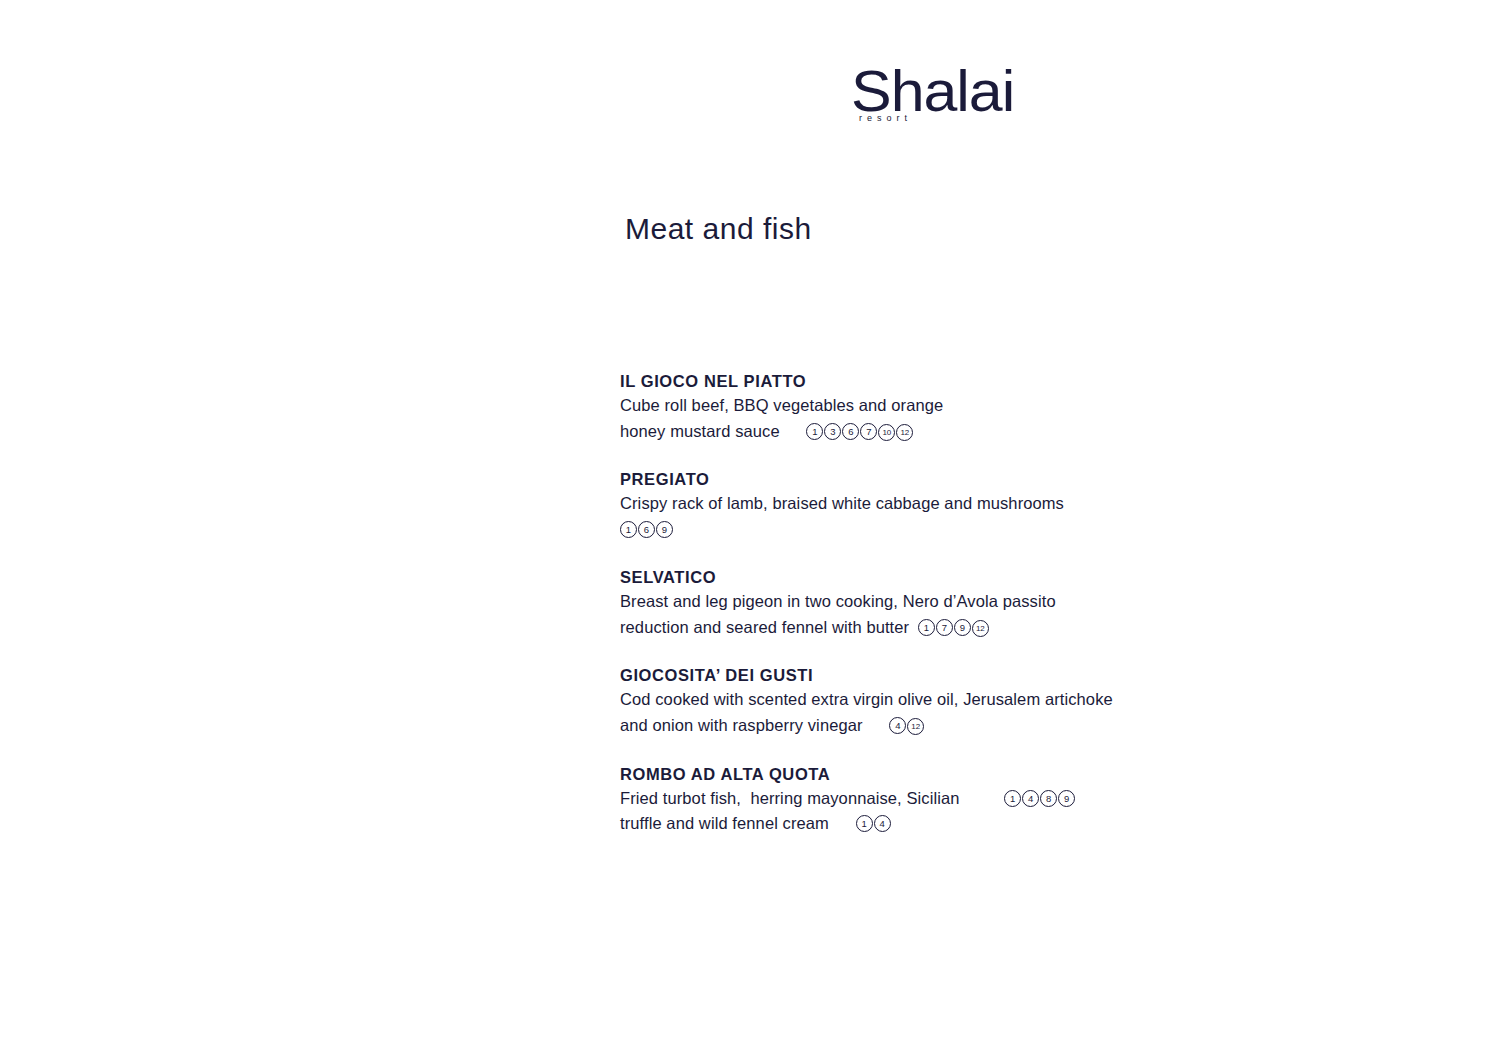Shalai resort
Meat and fish
Il gioco nel piatto
Cube roll beef, BBQ vegetables and orange
honey mustard sauce 13671012
Pregiato
Crispy rack of lamb, braised white cabbage and mushrooms
169
Selvatico
Breast and leg pigeon in two cooking, Nero d’Avola passito
reduction and seared fennel with butter 17912
Giocosita’ dei gusti
Cod cooked with scented extra virgin olive oil, Jerusalem artichoke
and onion with raspberry vinegar 412
Rombo ad alta quota
Fried turbot fish, herring mayonnaise, Sicilian 1489
truffle and wild fennel cream 14